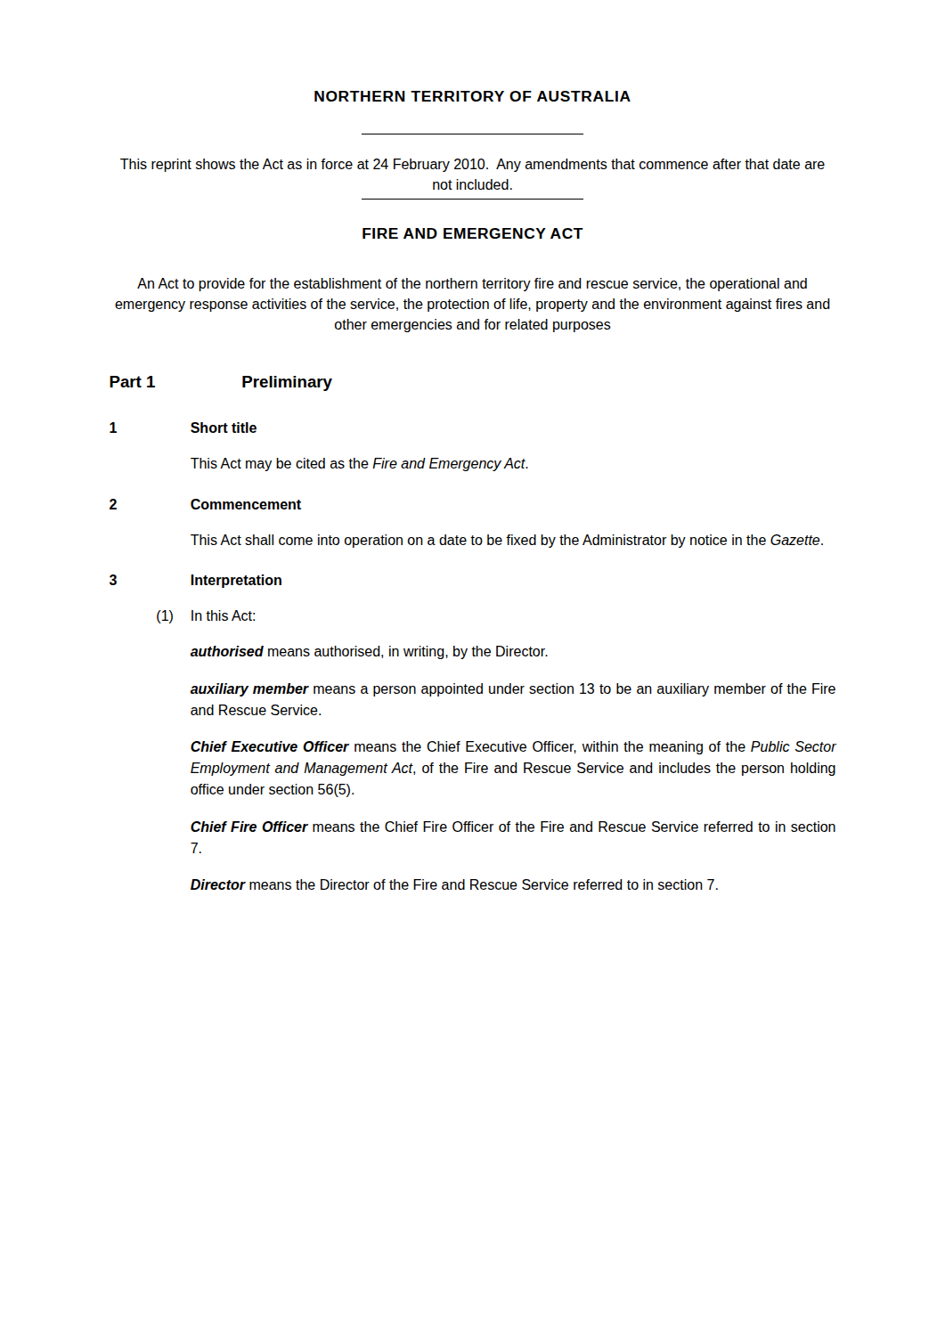NORTHERN TERRITORY OF AUSTRALIA
This reprint shows the Act as in force at 24 February 2010. Any amendments that commence after that date are not included.
FIRE AND EMERGENCY ACT
An Act to provide for the establishment of the northern territory fire and rescue service, the operational and emergency response activities of the service, the protection of life, property and the environment against fires and other emergencies and for related purposes
Part 1 Preliminary
1 Short title
This Act may be cited as the Fire and Emergency Act.
2 Commencement
This Act shall come into operation on a date to be fixed by the Administrator by notice in the Gazette.
3 Interpretation
(1) In this Act:
authorised means authorised, in writing, by the Director.
auxiliary member means a person appointed under section 13 to be an auxiliary member of the Fire and Rescue Service.
Chief Executive Officer means the Chief Executive Officer, within the meaning of the Public Sector Employment and Management Act, of the Fire and Rescue Service and includes the person holding office under section 56(5).
Chief Fire Officer means the Chief Fire Officer of the Fire and Rescue Service referred to in section 7.
Director means the Director of the Fire and Rescue Service referred to in section 7.